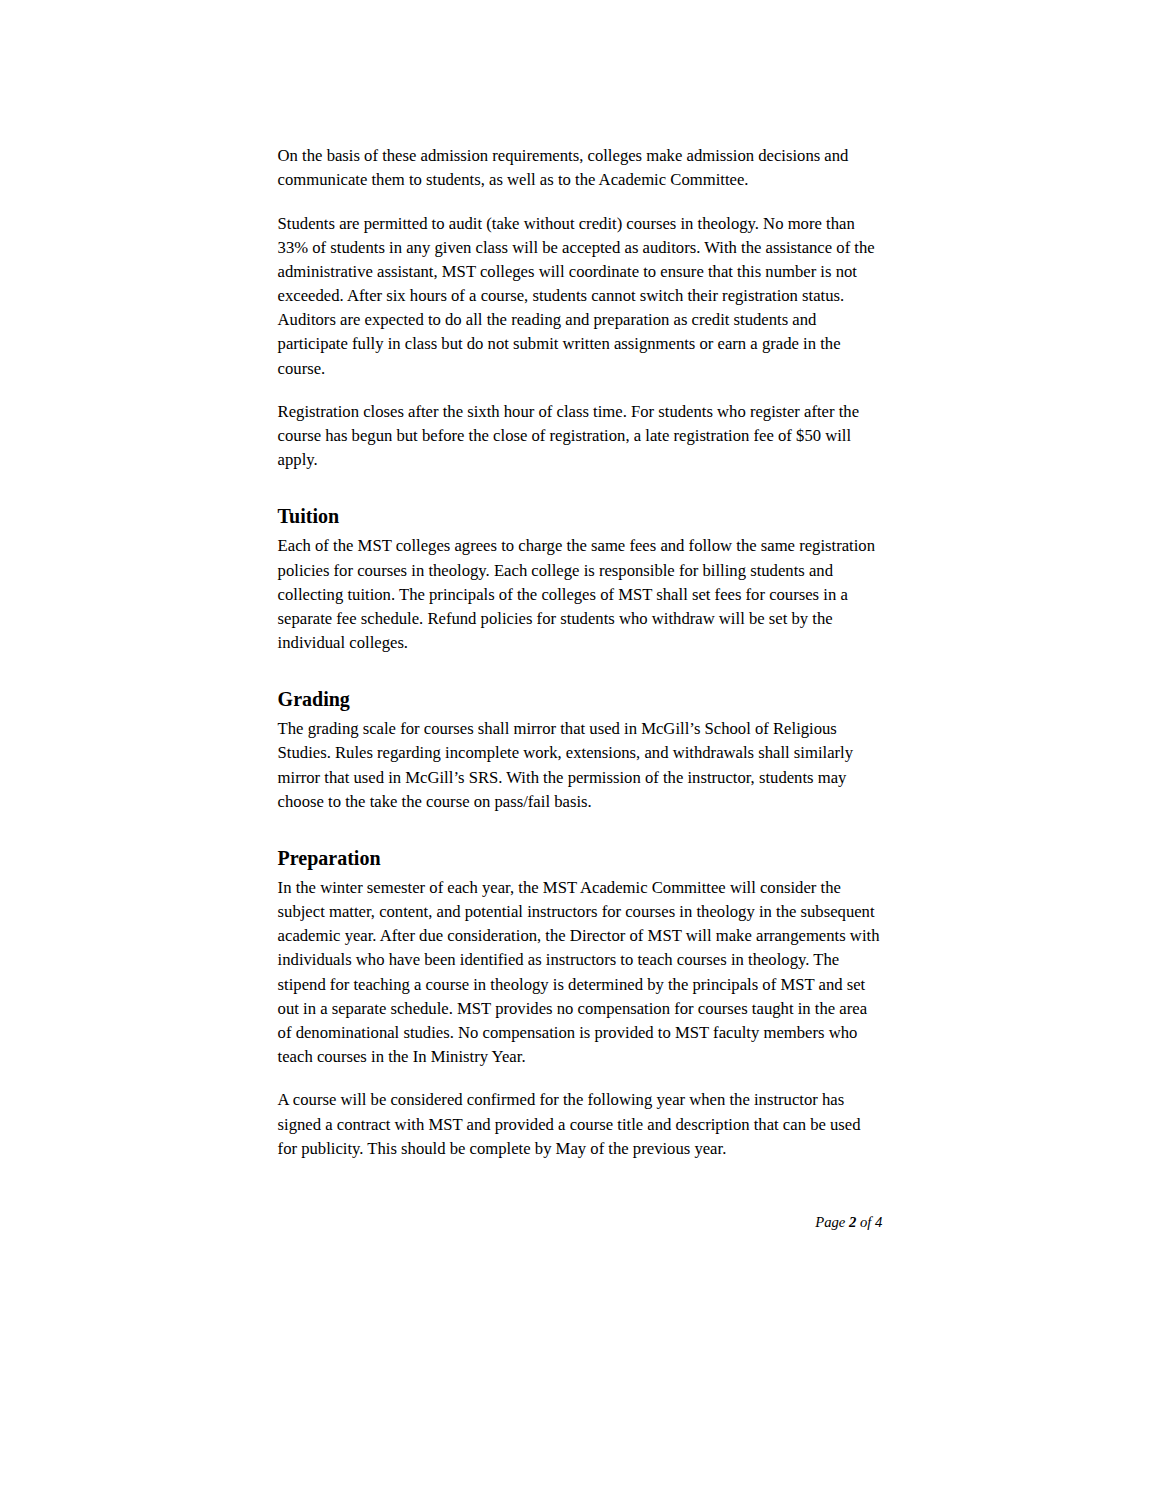On the basis of these admission requirements, colleges make admission decisions and communicate them to students, as well as to the Academic Committee.
Students are permitted to audit (take without credit) courses in theology. No more than 33% of students in any given class will be accepted as auditors. With the assistance of the administrative assistant, MST colleges will coordinate to ensure that this number is not exceeded. After six hours of a course, students cannot switch their registration status. Auditors are expected to do all the reading and preparation as credit students and participate fully in class but do not submit written assignments or earn a grade in the course.
Registration closes after the sixth hour of class time. For students who register after the course has begun but before the close of registration, a late registration fee of $50 will apply.
Tuition
Each of the MST colleges agrees to charge the same fees and follow the same registration policies for courses in theology. Each college is responsible for billing students and collecting tuition. The principals of the colleges of MST shall set fees for courses in a separate fee schedule. Refund policies for students who withdraw will be set by the individual colleges.
Grading
The grading scale for courses shall mirror that used in McGill’s School of Religious Studies. Rules regarding incomplete work, extensions, and withdrawals shall similarly mirror that used in McGill’s SRS. With the permission of the instructor, students may choose to the take the course on pass/fail basis.
Preparation
In the winter semester of each year, the MST Academic Committee will consider the subject matter, content, and potential instructors for courses in theology in the subsequent academic year. After due consideration, the Director of MST will make arrangements with individuals who have been identified as instructors to teach courses in theology. The stipend for teaching a course in theology is determined by the principals of MST and set out in a separate schedule. MST provides no compensation for courses taught in the area of denominational studies. No compensation is provided to MST faculty members who teach courses in the In Ministry Year.
A course will be considered confirmed for the following year when the instructor has signed a contract with MST and provided a course title and description that can be used for publicity. This should be complete by May of the previous year.
Page 2 of 4